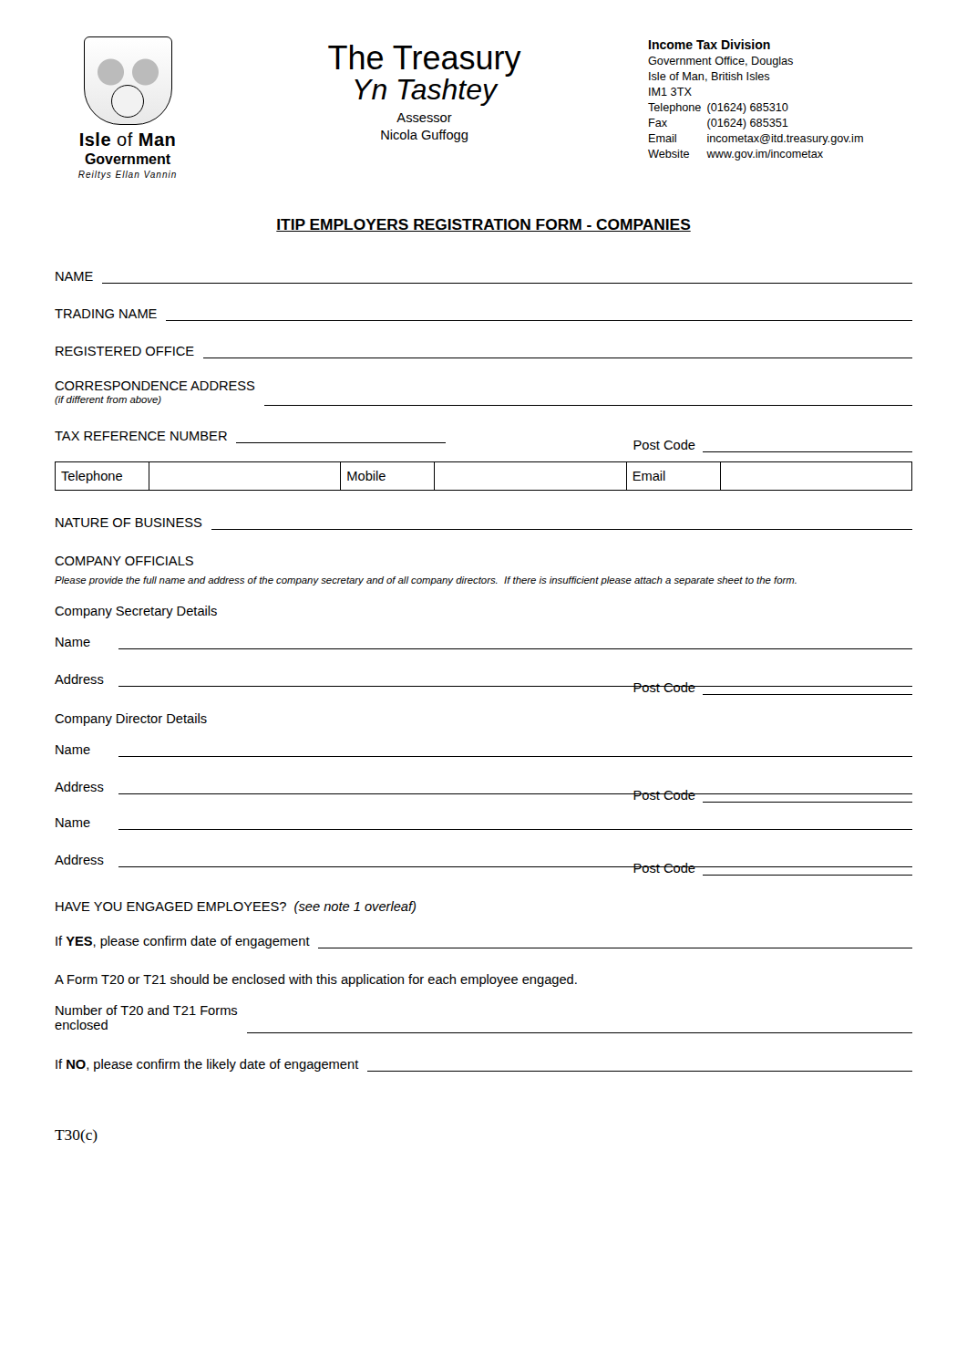Isle of Man
Government
Reiltys Ellan Vannin
The Treasury
Yn Tashtey
Assessor
Nicola Guffogg
Income Tax Division
Government Office, Douglas
Isle of Man, British Isles
IM1 3TX
| Telephone | (01624) 685310 |
| Fax | (01624) 685351 |
| Email | incometax@itd.treasury.gov.im |
| Website | www.gov.im/incometax |
ITIP EMPLOYERS REGISTRATION FORM - COMPANIES
NAME
TRADING NAME
REGISTERED OFFICE
CORRESPONDENCE ADDRESS(if different from above)
TAX REFERENCE NUMBER
Post Code
| Telephone | | Mobile | | Email | |
NATURE OF BUSINESS
COMPANY OFFICIALS
Please provide the full name and address of the company secretary and of all company directors. If there is insufficient please attach a separate sheet to the form.
Company Secretary Details
Name
Address
Post Code
Company Director Details
Name
Address
Post Code
Name
Address
Post Code
HAVE YOU ENGAGED EMPLOYEES? (see note 1 overleaf)
If YES, please confirm date of engagement
A Form T20 or T21 should be enclosed with this application for each employee engaged.
Number of T20 and T21 Forms
enclosed
If NO, please confirm the likely date of engagement
T30(c)